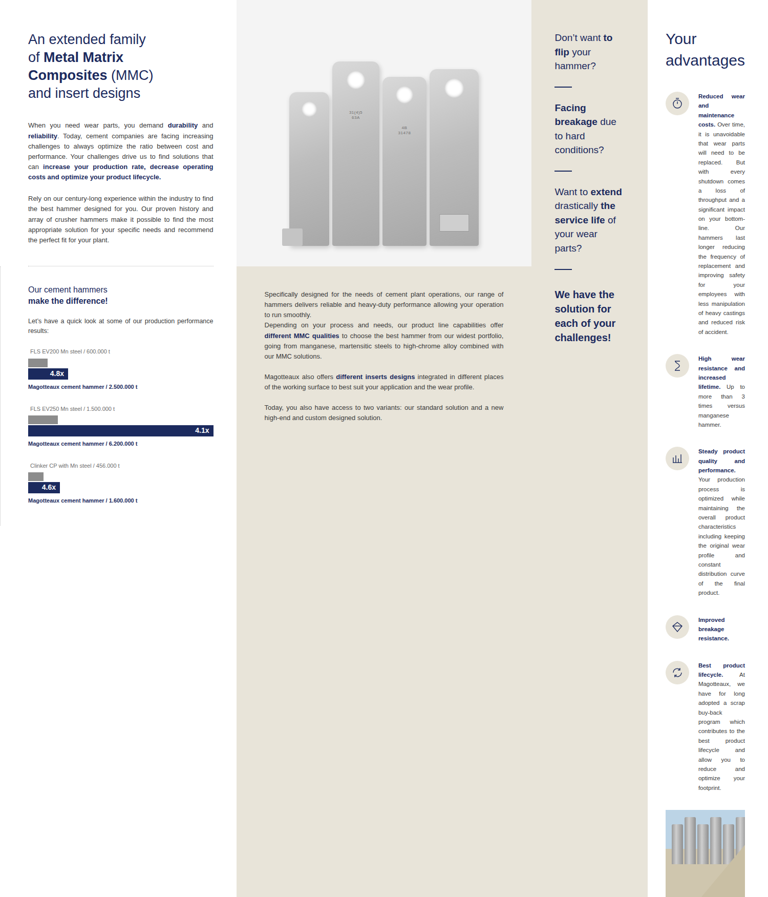An extended family
of Metal Matrix
Composites (MMC)
and insert designs
When you need wear parts, you demand durability and reliability. Today, cement companies are facing increasing challenges to always optimize the ratio between cost and performance. Your challenges drive us to find solutions that can increase your production rate, decrease operating costs and optimize your product lifecycle.
Rely on our century-long experience within the industry to find the best hammer designed for you. Our proven history and array of crusher hammers make it possible to find the most appropriate solution for your specific needs and recommend the perfect fit for your plant.
Our cement hammers
make the difference!
Let’s have a quick look at some of our production performance results:
FLS EV200 Mn steel / 600.000 t
4.8x
Magotteaux cement hammer / 2.500.000 t
FLS EV250 Mn steel / 1.500.000 t
4.1x
Magotteaux cement hammer / 6.200.000 t
Clinker CP with Mn steel / 456.000 t
4.6x
Magotteaux cement hammer / 1.600.000 t
31(4)5
63A
4B
31478
Specifically designed for the needs of cement plant operations, our range of hammers delivers reliable and heavy-duty performance allowing your operation to run smoothly.
Depending on your process and needs, our product line capabilities offer different MMC qualities to choose the best hammer from our widest portfolio, going from manganese, martensitic steels to high-chrome alloy combined with our MMC solutions.
Magotteaux also offers different inserts designs integrated in different places of the working surface to best suit your application and the wear profile.
Today, you also have access to two variants: our standard solution and a new high-end and custom designed solution.
Don’t want to flip your hammer?
Facing breakage due to hard conditions?
Want to extend drastically the service life of your wear parts?
We have the solution for each of your challenges!
Your advantages
Reduced wear and maintenance costs. Over time, it is unavoidable that wear parts will need to be replaced. But with every shutdown comes a loss of throughput and a significant impact on your bottom-line. Our hammers last longer reducing the frequency of replacement and improving safety for your employees with less manipulation of heavy castings and reduced risk of accident.
High wear resistance and increased lifetime. Up to more than 3 times versus manganese hammer.
Steady product quality and performance. Your production process is optimized while maintaining the overall product characteristics including keeping the original wear profile and constant distribution curve of the final product.
Improved breakage resistance.
Best product lifecycle. At Magotteaux, we have for long adopted a scrap buy-back program which contributes to the best product lifecycle and allow you to reduce and optimize your footprint.